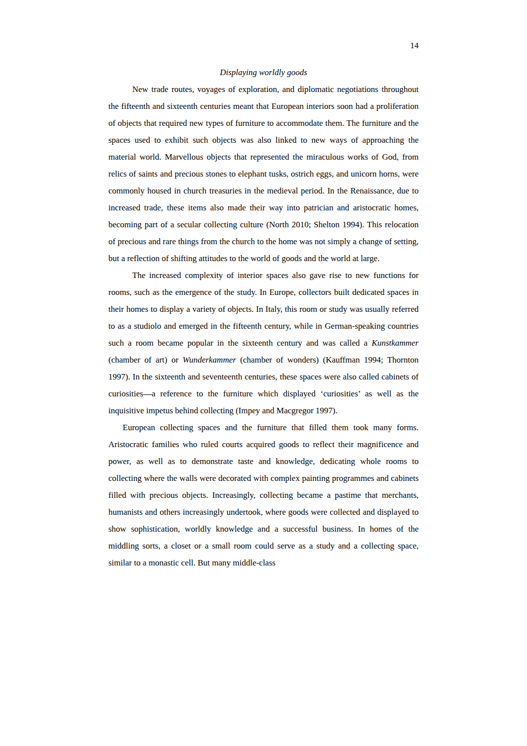14
Displaying worldly goods
New trade routes, voyages of exploration, and diplomatic negotiations throughout the fifteenth and sixteenth centuries meant that European interiors soon had a proliferation of objects that required new types of furniture to accommodate them. The furniture and the spaces used to exhibit such objects was also linked to new ways of approaching the material world. Marvellous objects that represented the miraculous works of God, from relics of saints and precious stones to elephant tusks, ostrich eggs, and unicorn horns, were commonly housed in church treasuries in the medieval period. In the Renaissance, due to increased trade, these items also made their way into patrician and aristocratic homes, becoming part of a secular collecting culture (North 2010; Shelton 1994). This relocation of precious and rare things from the church to the home was not simply a change of setting, but a reflection of shifting attitudes to the world of goods and the world at large.
The increased complexity of interior spaces also gave rise to new functions for rooms, such as the emergence of the study. In Europe, collectors built dedicated spaces in their homes to display a variety of objects. In Italy, this room or study was usually referred to as a studiolo and emerged in the fifteenth century, while in German-speaking countries such a room became popular in the sixteenth century and was called a Kunstkammer (chamber of art) or Wunderkammer (chamber of wonders) (Kauffman 1994; Thornton 1997). In the sixteenth and seventeenth centuries, these spaces were also called cabinets of curiosities—a reference to the furniture which displayed ‘curiosities’ as well as the inquisitive impetus behind collecting (Impey and Macgregor 1997).
European collecting spaces and the furniture that filled them took many forms. Aristocratic families who ruled courts acquired goods to reflect their magnificence and power, as well as to demonstrate taste and knowledge, dedicating whole rooms to collecting where the walls were decorated with complex painting programmes and cabinets filled with precious objects. Increasingly, collecting became a pastime that merchants, humanists and others increasingly undertook, where goods were collected and displayed to show sophistication, worldly knowledge and a successful business. In homes of the middling sorts, a closet or a small room could serve as a study and a collecting space, similar to a monastic cell. But many middle-class